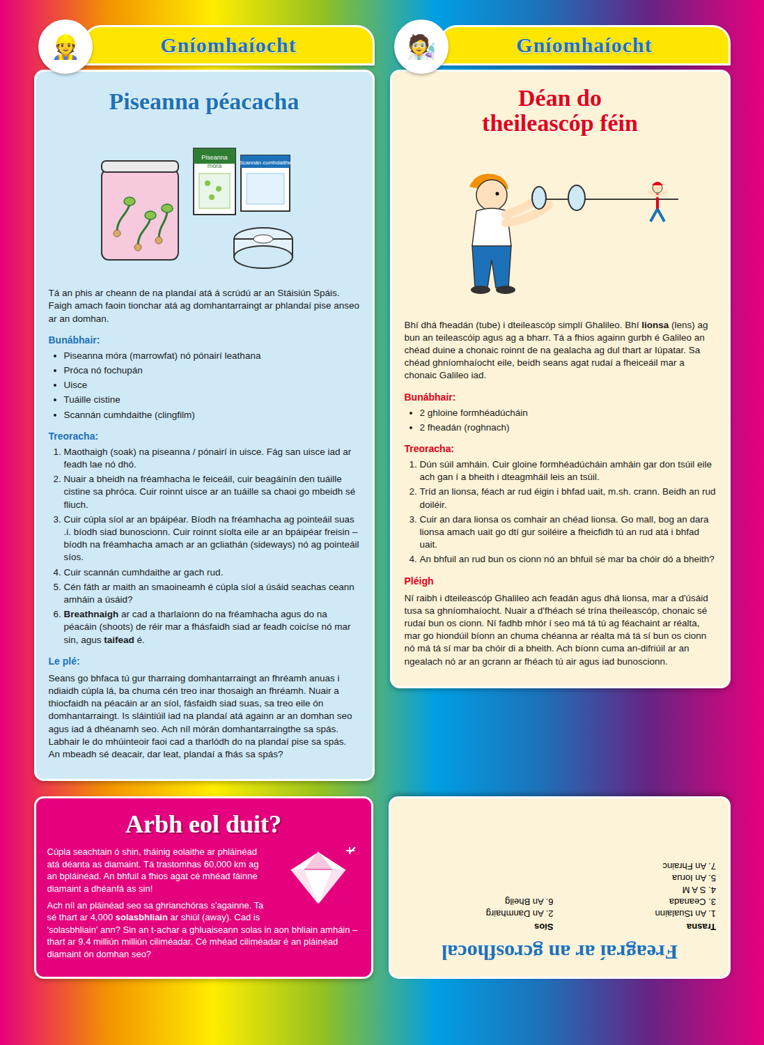Gníomhaíocht
👷
Piseanna péacacha
Piseanna móra Scannán cumhdaithe
Tá an phis ar cheann de na plandaí atá á scrúdú ar an Stáisiún Spáis. Faigh amach faoin tionchar atá ag domhantarraingt ar phlandaí pise anseo ar an domhan.
Bunábhair:
Piseanna móra (marrowfat) nó pónairí leathana
Próca nó fochupán
Uisce
Tuáille cistine
Scannán cumhdaithe (clingfilm)
Treoracha:
Maothaigh (soak) na piseanna / pónairí in uisce. Fág san uisce iad ar feadh lae nó dhó.
Nuair a bheidh na fréamhacha le feiceáil, cuir beagáinín den tuáille cistine sa phróca. Cuir roinnt uisce ar an tuáille sa chaoi go mbeidh sé fliuch.
Cuir cúpla síol ar an bpáipéar. Bíodh na fréamhacha ag pointeáil suas .i. bíodh siad bunoscionn. Cuir roinnt síolta eile ar an bpáipéar freisin – bíodh na fréamhacha amach ar an gcliathán (sideways) nó ag pointeáil síos.
Cuir scannán cumhdaithe ar gach rud.
Cén fáth ar maith an smaoineamh é cúpla síol a úsáid seachas ceann amháin a úsáid?
Breathnaigh ar cad a tharlaíonn do na fréamhacha agus do na péacáin (shoots) de réir mar a fhásfaidh siad ar feadh coicíse nó mar sin, agus taifead é.
Le plé:
Seans go bhfaca tú gur tharraing domhantarraingt an fhréamh anuas i ndiaidh cúpla lá, ba chuma cén treo inar thosaigh an fhréamh. Nuair a thiocfaidh na péacáin ar an síol, fásfaidh siad suas, sa treo eile ón domhantarraingt. Is sláintiúil iad na plandaí atá againn ar an domhan seo agus iad á dhéanamh seo. Ach níl mórán domhantarraingthe sa spás. Labhair le do mhúinteoir faoi cad a tharlódh do na plandaí pise sa spás. An mbeadh sé deacair, dar leat, plandaí a fhás sa spás?
Gníomhaíocht
🧑‍🔬
Déan do
theileascóp féin
Bhí dhá fheadán (tube) i dteileascóp simplí Ghalileo. Bhí lionsa (lens) ag bun an teileascóip agus ag a bharr. Tá a fhios againn gurbh é Galileo an chéad duine a chonaic roinnt de na gealacha ag dul thart ar Iúpatar. Sa chéad ghníomhaíocht eile, beidh seans agat rudaí a fheiceáil mar a chonaic Galileo iad.
Bunábhair:
2 ghloine formhéadúcháin
2 fheadán (roghnach)
Treoracha:
Dún súil amháin. Cuir gloine formhéadúcháin amháin gar don tsúil eile ach gan í a bheith i dteagmháil leis an tsúil.
Tríd an lionsa, féach ar rud éigin i bhfad uait, m.sh. crann. Beidh an rud doiléir.
Cuir an dara lionsa os comhair an chéad lionsa. Go mall, bog an dara lionsa amach uait go dtí gur soiléire a fheicfidh tú an rud atá i bhfad uait.
An bhfuil an rud bun os cionn nó an bhfuil sé mar ba chóir dó a bheith?
Pléigh
Ní raibh i dteileascóp Ghalileo ach feadán agus dhá lionsa, mar a d'úsáid tusa sa ghníomhaíocht. Nuair a d'fhéach sé trína theileascóp, chonaic sé rudaí bun os cionn. Ní fadhb mhór í seo má tá tú ag féachaint ar réalta, mar go hiondúil bíonn an chuma chéanna ar réalta má tá sí bun os cionn nó má tá sí mar ba chóir di a bheith. Ach bíonn cuma an-difriúil ar an ngealach nó ar an gcrann ar fhéach tú air agus iad bunoscionn.
Arbh eol duit?
Cúpla seachtain ó shin, tháinig eolaithe ar phláinéad atá déanta as diamaint. Tá trastomhas 60,000 km ag an bpláinéad. An bhfuil a fhios agat cé mhéad fáinne diamaint a dhéanfá as sin!
Ach níl an pláinéad seo sa ghrianchóras s'againne. Ta sé thart ar 4,000 solasbhliain ar shiúl (away). Cad is 'solasbhliain' ann? Sin an t-achar a ghluaiseann solas in aon bhliain amháin – thart ar 9.4 milliún milliún ciliméadar. Cé mhéad ciliméadar é an pláinéad diamaint ón domhan seo?
Freagraí ar an gcrosfhocal
Trasna
1. An tSualainn
3. Ceanada
4. S A M
5. An Iorua
7. An Fhrainc
Síos
2. An Danmhairg
6. An Bheilg